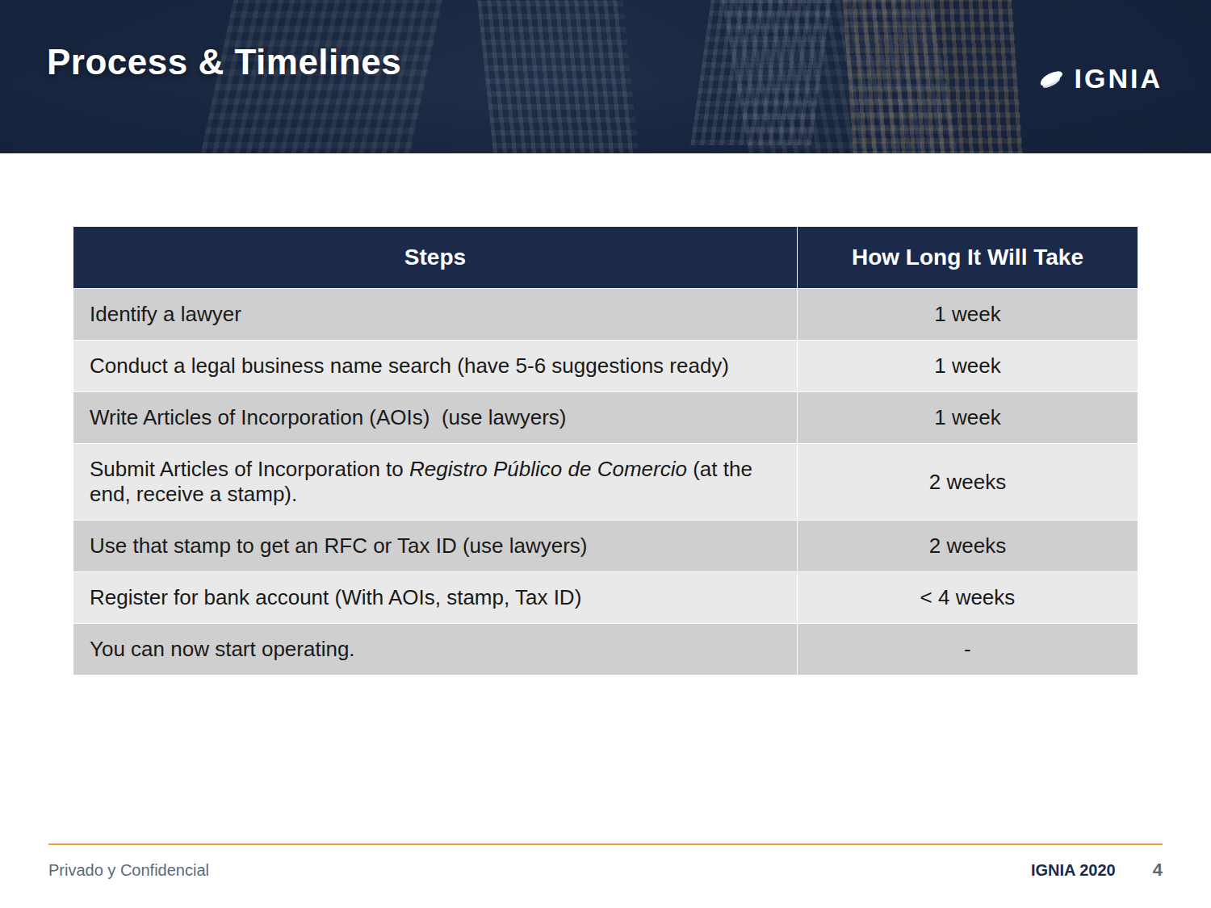Process & Timelines
IGNIA
| Steps | How Long It Will Take |
| --- | --- |
| Identify a lawyer | 1 week |
| Conduct a legal business name search (have 5-6 suggestions ready) | 1 week |
| Write Articles of Incorporation (AOIs) (use lawyers) | 1 week |
| Submit Articles of Incorporation to Registro Público de Comercio (at the end, receive a stamp). | 2 weeks |
| Use that stamp to get an RFC or Tax ID (use lawyers) | 2 weeks |
| Register for bank account (With AOIs, stamp, Tax ID) | < 4 weeks |
| You can now start operating. | - |
Privado y Confidencial IGNIA 2020 4